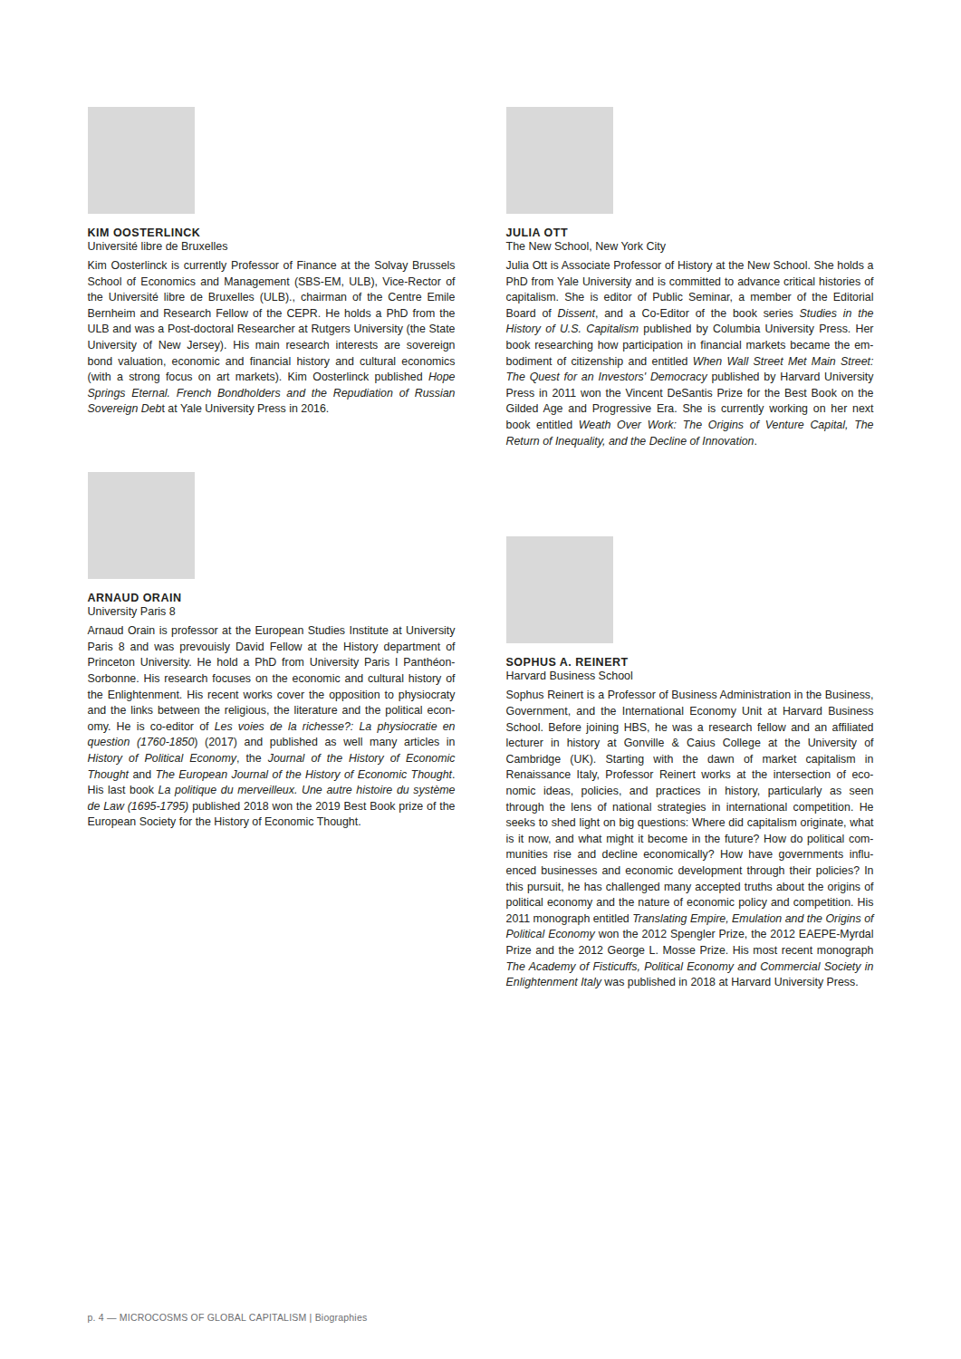Kim Oosterlinck
Université libre de Bruxelles
Kim Oosterlinck is currently Professor of Finance at the Solvay Brussels School of Economics and Management (SBS-EM, ULB), Vice-Rector of the Université libre de Bruxelles (ULB)., chairman of the Centre Emile Bernheim and Research Fellow of the CEPR. He holds a PhD from the ULB and was a Post-doctoral Researcher at Rutgers University (the State University of New Jersey). His main research interests are sovereign bond valuation, economic and financial history and cultural economics (with a strong focus on art markets). Kim Oosterlinck published Hope Springs Eternal. French Bondholders and the Repudiation of Russian Sovereign Debt at Yale University Press in 2016.
Arnaud Orain
University Paris 8
Arnaud Orain is professor at the European Studies Institute at University Paris 8 and was prevouisly David Fellow at the History department of Princeton University. He hold a PhD from University Paris I Panthéon-Sorbonne. His research focuses on the economic and cultural history of the Enlightenment. His recent works cover the opposition to physiocraty and the links between the religious, the literature and the political economy. He is co-editor of Les voies de la richesse?: La physiocratie en question (1760-1850) (2017) and published as well many articles in History of Political Economy, the Journal of the History of Economic Thought and The European Journal of the History of Economic Thought. His last book La politique du merveilleux. Une autre histoire du système de Law (1695-1795) published 2018 won the 2019 Best Book prize of the European Society for the History of Economic Thought.
Julia Ott
The New School, New York City
Julia Ott is Associate Professor of History at the New School. She holds a PhD from Yale University and is committed to advance critical histories of capitalism. She is editor of Public Seminar, a member of the Editorial Board of Dissent, and a Co-Editor of the book series Studies in the History of U.S. Capitalism published by Columbia University Press. Her book researching how participation in financial markets became the embodiment of citizenship and entitled When Wall Street Met Main Street: The Quest for an Investors' Democracy published by Harvard University Press in 2011 won the Vincent DeSantis Prize for the Best Book on the Gilded Age and Progressive Era. She is currently working on her next book entitled Weath Over Work: The Origins of Venture Capital, The Return of Inequality, and the Decline of Innovation.
Sophus A. Reinert
Harvard Business School
Sophus Reinert is a Professor of Business Administration in the Business, Government, and the International Economy Unit at Harvard Business School. Before joining HBS, he was a research fellow and an affiliated lecturer in history at Gonville & Caius College at the University of Cambridge (UK). Starting with the dawn of market capitalism in Renaissance Italy, Professor Reinert works at the intersection of economic ideas, policies, and practices in history, particularly as seen through the lens of national strategies in international competition. He seeks to shed light on big questions: Where did capitalism originate, what is it now, and what might it become in the future? How do political communities rise and decline economically? How have governments influenced businesses and economic development through their policies? In this pursuit, he has challenged many accepted truths about the origins of political economy and the nature of economic policy and competition. His 2011 monograph entitled Translating Empire, Emulation and the Origins of Political Economy won the 2012 Spengler Prize, the 2012 EAEPE-Myrdal Prize and the 2012 George L. Mosse Prize. His most recent monograph The Academy of Fisticuffs, Political Economy and Commercial Society in Enlightenment Italy was published in 2018 at Harvard University Press.
p. 4 — Microcosms of Global Capitalism | Biographies